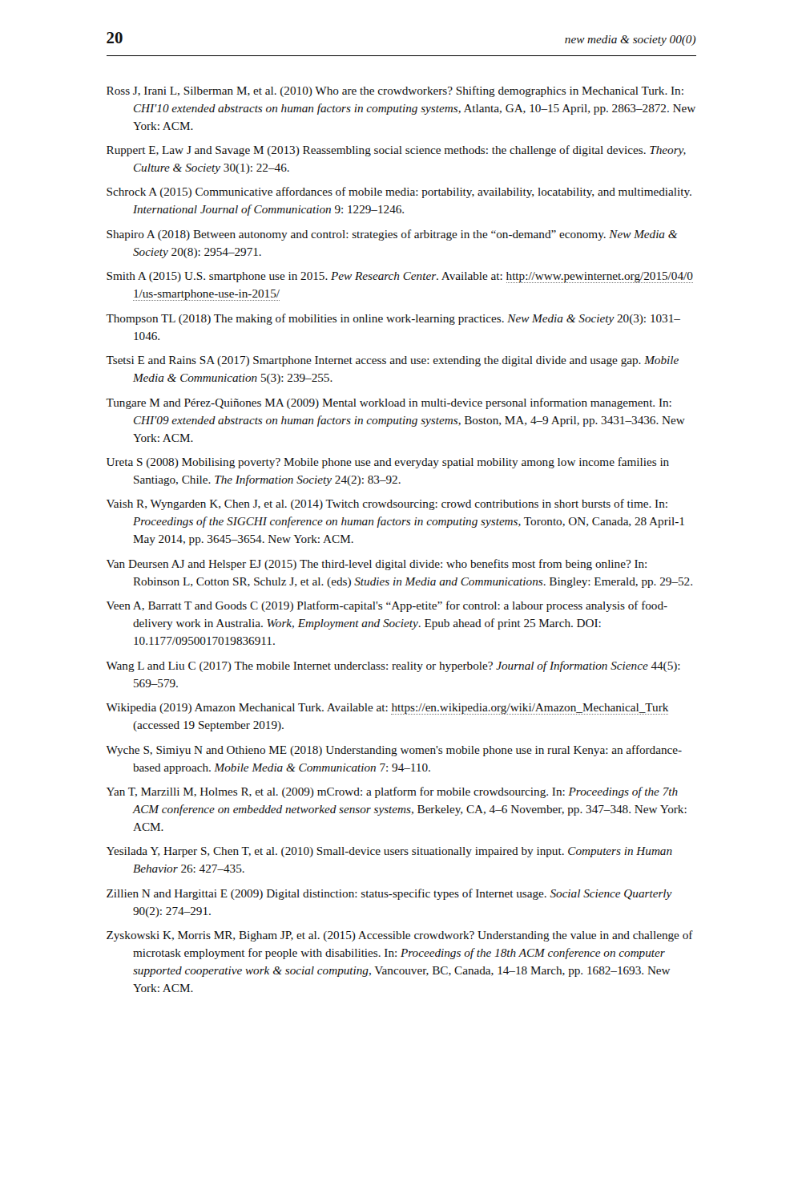20 new media & society 00(0)
Ross J, Irani L, Silberman M, et al. (2010) Who are the crowdworkers? Shifting demographics in Mechanical Turk. In: CHI'10 extended abstracts on human factors in computing systems, Atlanta, GA, 10–15 April, pp. 2863–2872. New York: ACM.
Ruppert E, Law J and Savage M (2013) Reassembling social science methods: the challenge of digital devices. Theory, Culture & Society 30(1): 22–46.
Schrock A (2015) Communicative affordances of mobile media: portability, availability, locatability, and multimediality. International Journal of Communication 9: 1229–1246.
Shapiro A (2018) Between autonomy and control: strategies of arbitrage in the “on-demand” economy. New Media & Society 20(8): 2954–2971.
Smith A (2015) U.S. smartphone use in 2015. Pew Research Center. Available at: http://www.pewinternet.org/2015/04/01/us-smartphone-use-in-2015/
Thompson TL (2018) The making of mobilities in online work-learning practices. New Media & Society 20(3): 1031–1046.
Tsetsi E and Rains SA (2017) Smartphone Internet access and use: extending the digital divide and usage gap. Mobile Media & Communication 5(3): 239–255.
Tungare M and Pérez-Quiñones MA (2009) Mental workload in multi-device personal information management. In: CHI'09 extended abstracts on human factors in computing systems, Boston, MA, 4–9 April, pp. 3431–3436. New York: ACM.
Ureta S (2008) Mobilising poverty? Mobile phone use and everyday spatial mobility among low income families in Santiago, Chile. The Information Society 24(2): 83–92.
Vaish R, Wyngarden K, Chen J, et al. (2014) Twitch crowdsourcing: crowd contributions in short bursts of time. In: Proceedings of the SIGCHI conference on human factors in computing systems, Toronto, ON, Canada, 28 April-1 May 2014, pp. 3645–3654. New York: ACM.
Van Deursen AJ and Helsper EJ (2015) The third-level digital divide: who benefits most from being online? In: Robinson L, Cotton SR, Schulz J, et al. (eds) Studies in Media and Communications. Bingley: Emerald, pp. 29–52.
Veen A, Barratt T and Goods C (2019) Platform-capital's “App-etite” for control: a labour process analysis of food-delivery work in Australia. Work, Employment and Society. Epub ahead of print 25 March. DOI: 10.1177/0950017019836911.
Wang L and Liu C (2017) The mobile Internet underclass: reality or hyperbole? Journal of Information Science 44(5): 569–579.
Wikipedia (2019) Amazon Mechanical Turk. Available at: https://en.wikipedia.org/wiki/Amazon_Mechanical_Turk (accessed 19 September 2019).
Wyche S, Simiyu N and Othieno ME (2018) Understanding women's mobile phone use in rural Kenya: an affordance-based approach. Mobile Media & Communication 7: 94–110.
Yan T, Marzilli M, Holmes R, et al. (2009) mCrowd: a platform for mobile crowdsourcing. In: Proceedings of the 7th ACM conference on embedded networked sensor systems, Berkeley, CA, 4–6 November, pp. 347–348. New York: ACM.
Yesilada Y, Harper S, Chen T, et al. (2010) Small-device users situationally impaired by input. Computers in Human Behavior 26: 427–435.
Zillien N and Hargittai E (2009) Digital distinction: status-specific types of Internet usage. Social Science Quarterly 90(2): 274–291.
Zyskowski K, Morris MR, Bigham JP, et al. (2015) Accessible crowdwork? Understanding the value in and challenge of microtask employment for people with disabilities. In: Proceedings of the 18th ACM conference on computer supported cooperative work & social computing, Vancouver, BC, Canada, 14–18 March, pp. 1682–1693. New York: ACM.